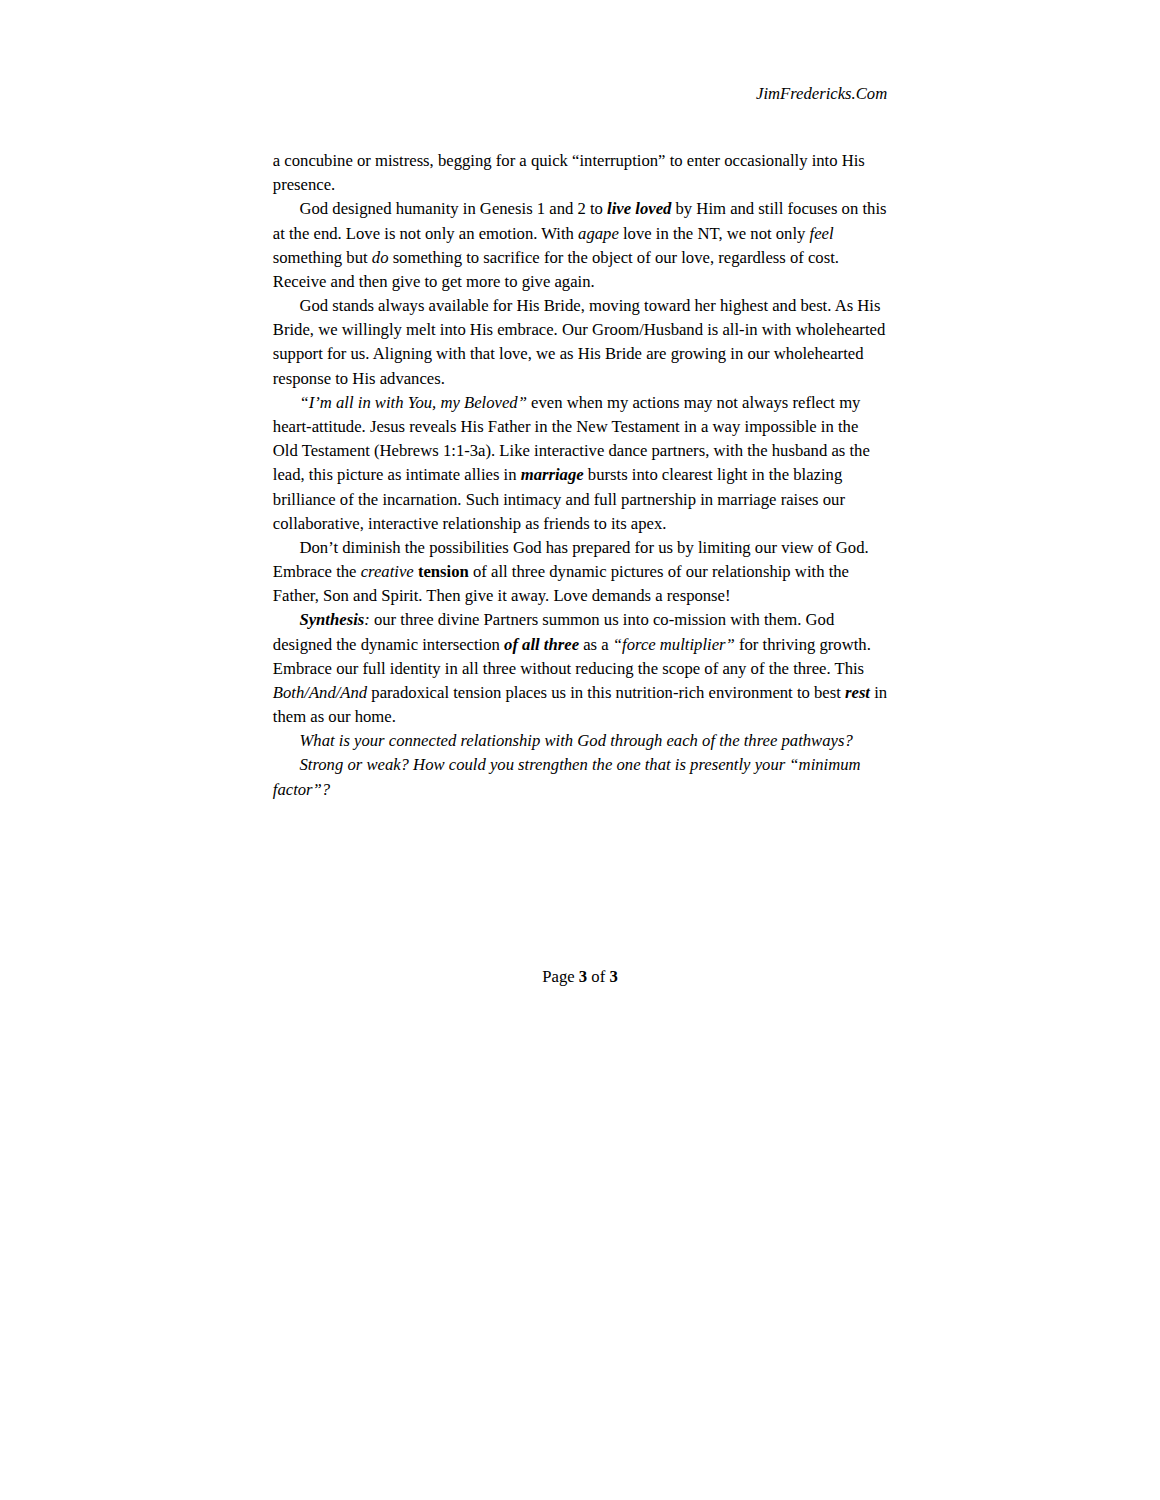JimFredericks.Com
a concubine or mistress, begging for a quick “interruption” to enter occasionally into His presence.
God designed humanity in Genesis 1 and 2 to live loved by Him and still focuses on this at the end. Love is not only an emotion. With agape love in the NT, we not only feel something but do something to sacrifice for the object of our love, regardless of cost. Receive and then give to get more to give again.
God stands always available for His Bride, moving toward her highest and best. As His Bride, we willingly melt into His embrace. Our Groom/Husband is all-in with wholehearted support for us. Aligning with that love, we as His Bride are growing in our wholehearted response to His advances.
“I’m all in with You, my Beloved” even when my actions may not always reflect my heart-attitude. Jesus reveals His Father in the New Testament in a way impossible in the Old Testament (Hebrews 1:1-3a). Like interactive dance partners, with the husband as the lead, this picture as intimate allies in marriage bursts into clearest light in the blazing brilliance of the incarnation. Such intimacy and full partnership in marriage raises our collaborative, interactive relationship as friends to its apex.
Don’t diminish the possibilities God has prepared for us by limiting our view of God. Embrace the creative tension of all three dynamic pictures of our relationship with the Father, Son and Spirit. Then give it away. Love demands a response!
Synthesis: our three divine Partners summon us into co-mission with them. God designed the dynamic intersection of all three as a “force multiplier” for thriving growth. Embrace our full identity in all three without reducing the scope of any of the three. This Both/And/And paradoxical tension places us in this nutrition-rich environment to best rest in them as our home.
What is your connected relationship with God through each of the three pathways?
Strong or weak? How could you strengthen the one that is presently your “minimum factor”?
Page 3 of 3